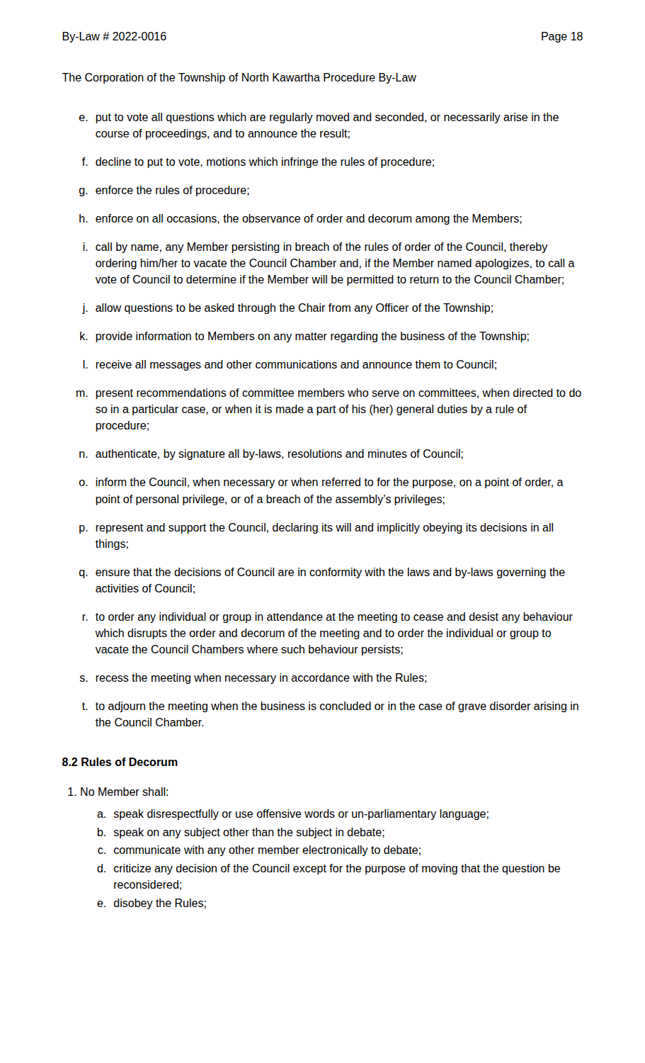By-Law # 2022-0016 Page 18
The Corporation of the Township of North Kawartha Procedure By-Law
put to vote all questions which are regularly moved and seconded, or necessarily arise in the course of proceedings, and to announce the result;
decline to put to vote, motions which infringe the rules of procedure;
enforce the rules of procedure;
enforce on all occasions, the observance of order and decorum among the Members;
call by name, any Member persisting in breach of the rules of order of the Council, thereby ordering him/her to vacate the Council Chamber and, if the Member named apologizes, to call a vote of Council to determine if the Member will be permitted to return to the Council Chamber;
allow questions to be asked through the Chair from any Officer of the Township;
provide information to Members on any matter regarding the business of the Township;
receive all messages and other communications and announce them to Council;
present recommendations of committee members who serve on committees, when directed to do so in a particular case, or when it is made a part of his (her) general duties by a rule of procedure;
authenticate, by signature all by-laws, resolutions and minutes of Council;
inform the Council, when necessary or when referred to for the purpose, on a point of order, a point of personal privilege, or of a breach of the assembly’s privileges;
represent and support the Council, declaring its will and implicitly obeying its decisions in all things;
ensure that the decisions of Council are in conformity with the laws and by-laws governing the activities of Council;
to order any individual or group in attendance at the meeting to cease and desist any behaviour which disrupts the order and decorum of the meeting and to order the individual or group to vacate the Council Chambers where such behaviour persists;
recess the meeting when necessary in accordance with the Rules;
to adjourn the meeting when the business is concluded or in the case of grave disorder arising in the Council Chamber.
8.2 Rules of Decorum
No Member shall:
speak disrespectfully or use offensive words or un-parliamentary language;
speak on any subject other than the subject in debate;
communicate with any other member electronically to debate;
criticize any decision of the Council except for the purpose of moving that the question be reconsidered;
disobey the Rules;